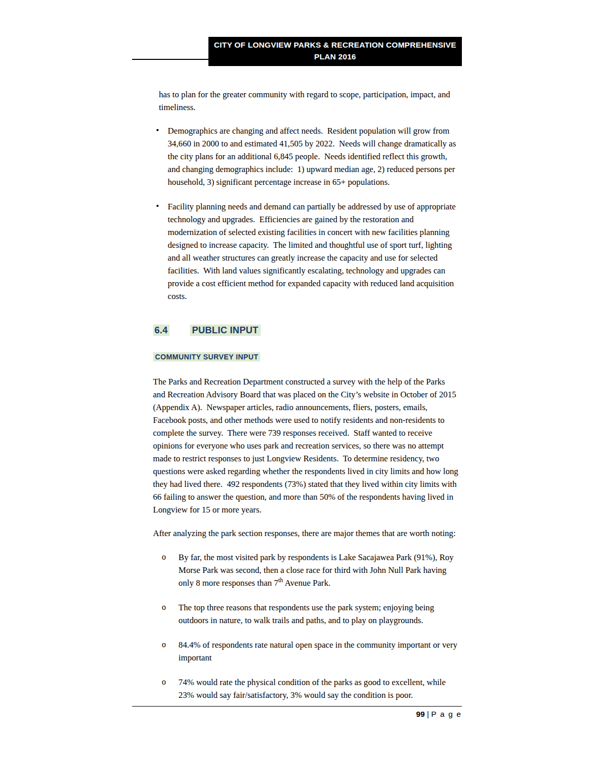CITY OF LONGVIEW PARKS & RECREATION COMPREHENSIVE PLAN 2016
has to plan for the greater community with regard to scope, participation, impact, and timeliness.
Demographics are changing and affect needs. Resident population will grow from 34,660 in 2000 to and estimated 41,505 by 2022. Needs will change dramatically as the city plans for an additional 6,845 people. Needs identified reflect this growth, and changing demographics include: 1) upward median age, 2) reduced persons per household, 3) significant percentage increase in 65+ populations.
Facility planning needs and demand can partially be addressed by use of appropriate technology and upgrades. Efficiencies are gained by the restoration and modernization of selected existing facilities in concert with new facilities planning designed to increase capacity. The limited and thoughtful use of sport turf, lighting and all weather structures can greatly increase the capacity and use for selected facilities. With land values significantly escalating, technology and upgrades can provide a cost efficient method for expanded capacity with reduced land acquisition costs.
6.4 PUBLIC INPUT
COMMUNITY SURVEY INPUT
The Parks and Recreation Department constructed a survey with the help of the Parks and Recreation Advisory Board that was placed on the City’s website in October of 2015 (Appendix A). Newspaper articles, radio announcements, fliers, posters, emails, Facebook posts, and other methods were used to notify residents and non-residents to complete the survey. There were 739 responses received. Staff wanted to receive opinions for everyone who uses park and recreation services, so there was no attempt made to restrict responses to just Longview Residents. To determine residency, two questions were asked regarding whether the respondents lived in city limits and how long they had lived there. 492 respondents (73%) stated that they lived within city limits with 66 failing to answer the question, and more than 50% of the respondents having lived in Longview for 15 or more years.
After analyzing the park section responses, there are major themes that are worth noting:
By far, the most visited park by respondents is Lake Sacajawea Park (91%), Roy Morse Park was second, then a close race for third with John Null Park having only 8 more responses than 7th Avenue Park.
The top three reasons that respondents use the park system; enjoying being outdoors in nature, to walk trails and paths, and to play on playgrounds.
84.4% of respondents rate natural open space in the community important or very important
74% would rate the physical condition of the parks as good to excellent, while 23% would say fair/satisfactory, 3% would say the condition is poor.
99 | P a g e